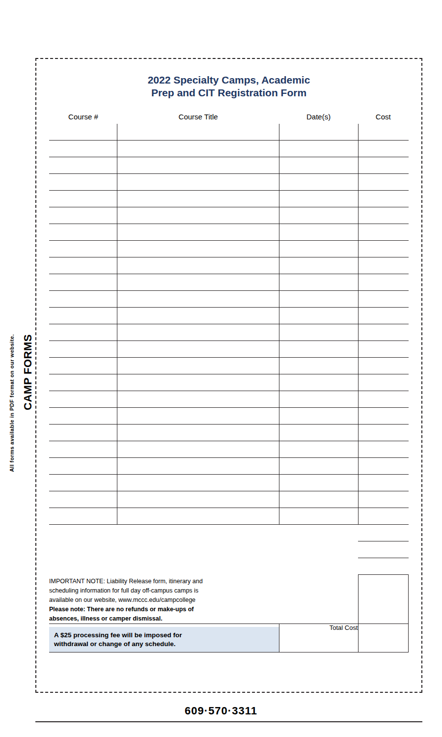CAMP FORMS
All forms available in PDF format on our website.
2022 Specialty Camps, Academic
Prep and CIT Registration Form
| Course # | Course Title | Date(s) | Cost |
| --- | --- | --- | --- |
| IMPORTANT NOTE: Liability Release form, itinerary and scheduling information for full day off-campus camps is available on our website, www.mccc.edu/campcollege Please note: There are no refunds or make-ups of absences, illness or camper dismissal. | |
| A $25 processing fee will be imposed for withdrawal or change of any schedule. | Total Cost | |
609·570·3311